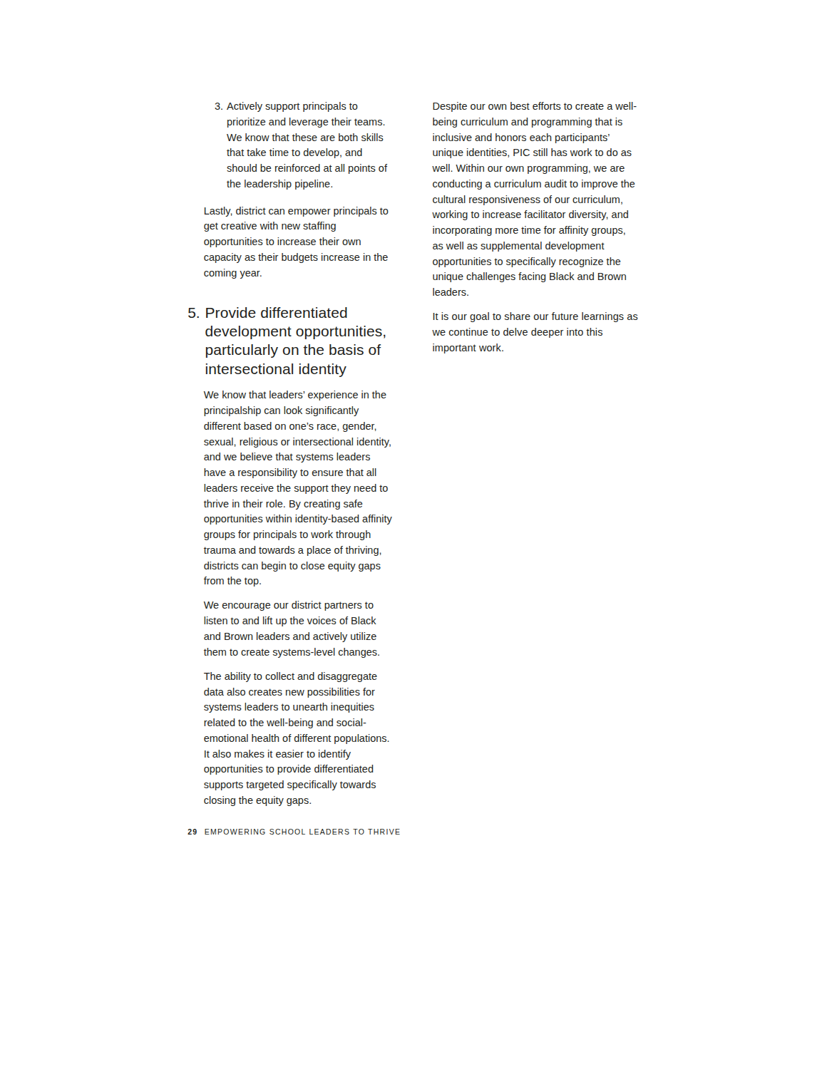3. Actively support principals to prioritize and leverage their teams. We know that these are both skills that take time to develop, and should be reinforced at all points of the leadership pipeline.
Lastly, district can empower principals to get creative with new staffing opportunities to increase their own capacity as their budgets increase in the coming year.
5.
Provide differentiated development opportunities, particularly on the basis of intersectional identity
We know that leaders’ experience in the principalship can look significantly different based on one’s race, gender, sexual, religious or intersectional identity, and we believe that systems leaders have a responsibility to ensure that all leaders receive the support they need to thrive in their role. By creating safe opportunities within identity-based affinity groups for principals to work through trauma and towards a place of thriving, districts can begin to close equity gaps from the top.
We encourage our district partners to listen to and lift up the voices of Black and Brown leaders and actively utilize them to create systems-level changes.
The ability to collect and disaggregate data also creates new possibilities for systems leaders to unearth inequities related to the well-being and social-emotional health of different populations. It also makes it easier to identify opportunities to provide differentiated supports targeted specifically towards closing the equity gaps.
Despite our own best efforts to create a well-being curriculum and programming that is inclusive and honors each participants’ unique identities, PIC still has work to do as well. Within our own programming, we are conducting a curriculum audit to improve the cultural responsiveness of our curriculum, working to increase facilitator diversity, and incorporating more time for affinity groups, as well as supplemental development opportunities to specifically recognize the unique challenges facing Black and Brown leaders.
It is our goal to share our future learnings as we continue to delve deeper into this important work.
29 Empowering School Leaders to Thrive